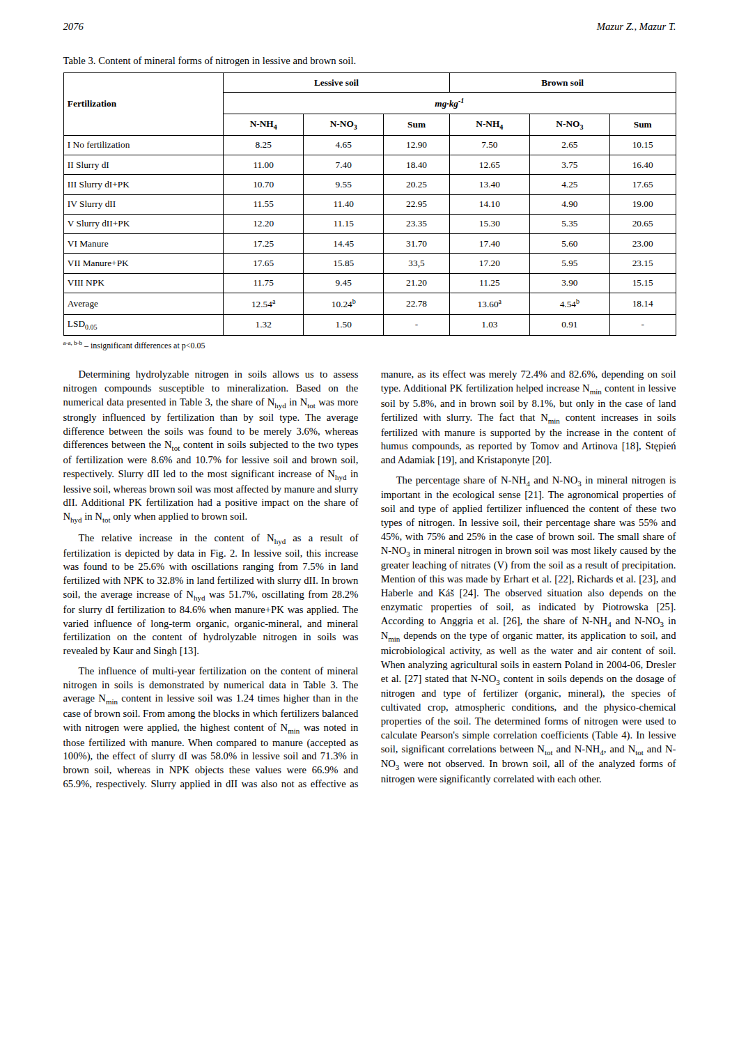2076 Mazur Z., Mazur T.
Table 3. Content of mineral forms of nitrogen in lessive and brown soil.
| Fertilization | Lessive soil | Brown soil |
| --- | --- | --- |
| mg·kg -1 |
| N-NH 4 | N-NO 3 | Sum | N-NH 4 | N-NO 3 | Sum |
| I No fertilization | 8.25 | 4.65 | 12.90 | 7.50 | 2.65 | 10.15 |
| II Slurry dI | 11.00 | 7.40 | 18.40 | 12.65 | 3.75 | 16.40 |
| III Slurry dI+PK | 10.70 | 9.55 | 20.25 | 13.40 | 4.25 | 17.65 |
| IV Slurry dII | 11.55 | 11.40 | 22.95 | 14.10 | 4.90 | 19.00 |
| V Slurry dII+PK | 12.20 | 11.15 | 23.35 | 15.30 | 5.35 | 20.65 |
| VI Manure | 17.25 | 14.45 | 31.70 | 17.40 | 5.60 | 23.00 |
| VII Manure+PK | 17.65 | 15.85 | 33,5 | 17.20 | 5.95 | 23.15 |
| VIII NPK | 11.75 | 9.45 | 21.20 | 11.25 | 3.90 | 15.15 |
| Average | 12.54 a | 10.24 b | 22.78 | 13.60 a | 4.54 b | 18.14 |
| LSD 0.05 | 1.32 | 1.50 | - | 1.03 | 0.91 | - |
a-a, b-b – insignificant differences at p<0.05
Determining hydrolyzable nitrogen in soils allows us to assess nitrogen compounds susceptible to mineralization. Based on the numerical data presented in Table 3, the share of Nhyd in Ntot was more strongly influenced by fertilization than by soil type. The average difference between the soils was found to be merely 3.6%, whereas differences between the Ntot content in soils subjected to the two types of fertilization were 8.6% and 10.7% for lessive soil and brown soil, respectively. Slurry dII led to the most significant increase of Nhyd in lessive soil, whereas brown soil was most affected by manure and slurry dII. Additional PK fertilization had a positive impact on the share of Nhyd in Ntot only when applied to brown soil.
The relative increase in the content of Nhyd as a result of fertilization is depicted by data in Fig. 2. In lessive soil, this increase was found to be 25.6% with oscillations ranging from 7.5% in land fertilized with NPK to 32.8% in land fertilized with slurry dII. In brown soil, the average increase of Nhyd was 51.7%, oscillating from 28.2% for slurry dI fertilization to 84.6% when manure+PK was applied. The varied influence of long-term organic, organic-mineral, and mineral fertilization on the content of hydrolyzable nitrogen in soils was revealed by Kaur and Singh [13].
The influence of multi-year fertilization on the content of mineral nitrogen in soils is demonstrated by numerical data in Table 3. The average Nmin content in lessive soil was 1.24 times higher than in the case of brown soil. From among the blocks in which fertilizers balanced with nitrogen were applied, the highest content of Nmin was noted in those fertilized with manure. When compared to manure (accepted as 100%), the effect of slurry dI was 58.0% in lessive soil and 71.3% in brown soil, whereas in NPK objects these values were 66.9% and 65.9%, respectively. Slurry applied in dII was also not as effective as manure, as its effect was merely 72.4% and 82.6%, depending on soil type. Additional PK fertilization helped increase Nmin content in lessive soil by 5.8%, and in brown soil by 8.1%, but only in the case of land fertilized with slurry. The fact that Nmin content increases in soils fertilized with manure is supported by the increase in the content of humus compounds, as reported by Tomov and Artinova [18], Stępień and Adamiak [19], and Kristaponyte [20].
The percentage share of N-NH4 and N-NO3 in mineral nitrogen is important in the ecological sense [21]. The agronomical properties of soil and type of applied fertilizer influenced the content of these two types of nitrogen. In lessive soil, their percentage share was 55% and 45%, with 75% and 25% in the case of brown soil. The small share of N-NO3 in mineral nitrogen in brown soil was most likely caused by the greater leaching of nitrates (V) from the soil as a result of precipitation. Mention of this was made by Erhart et al. [22], Richards et al. [23], and Haberle and Káš [24]. The observed situation also depends on the enzymatic properties of soil, as indicated by Piotrowska [25]. According to Anggria et al. [26], the share of N-NH4 and N-NO3 in Nmin depends on the type of organic matter, its application to soil, and microbiological activity, as well as the water and air content of soil. When analyzing agricultural soils in eastern Poland in 2004-06, Dresler et al. [27] stated that N-NO3 content in soils depends on the dosage of nitrogen and type of fertilizer (organic, mineral), the species of cultivated crop, atmospheric conditions, and the physico-chemical properties of the soil. The determined forms of nitrogen were used to calculate Pearson's simple correlation coefficients (Table 4). In lessive soil, significant correlations between Ntot and N-NH4, and Ntot and N-NO3 were not observed. In brown soil, all of the analyzed forms of nitrogen were significantly correlated with each other.